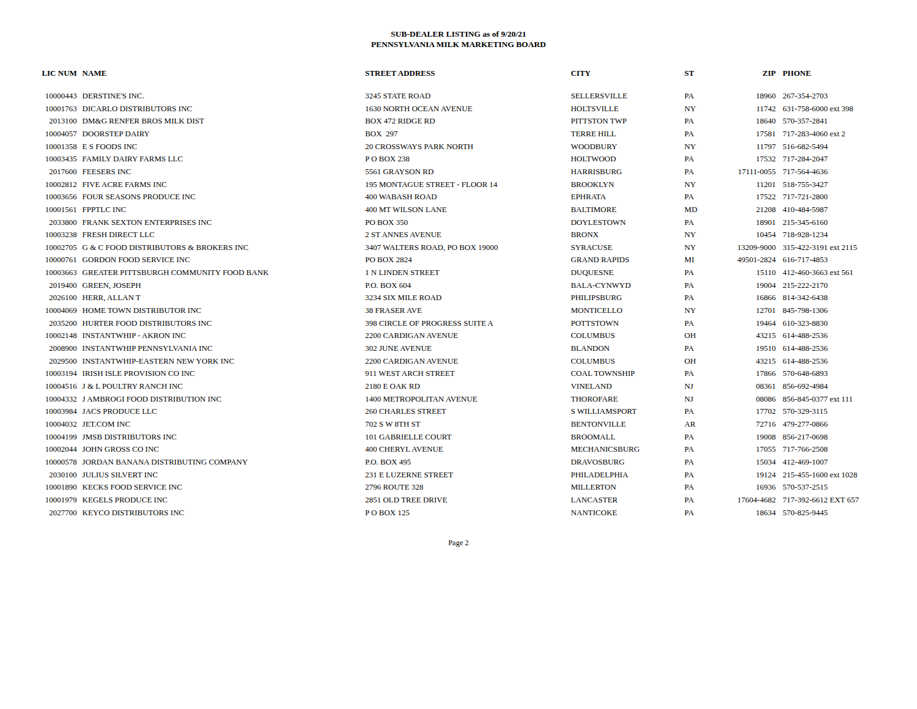SUB-DEALER LISTING as of 9/20/21
PENNSYLVANIA MILK MARKETING BOARD
| LIC NUM | NAME | STREET ADDRESS | CITY | ST | ZIP | PHONE |
| --- | --- | --- | --- | --- | --- | --- |
| 10000443 | DERSTINE'S INC. | 3245 STATE ROAD | SELLERSVILLE | PA | 18960 | 267-354-2703 |
| 10001763 | DICARLO DISTRIBUTORS INC | 1630 NORTH OCEAN AVENUE | HOLTSVILLE | NY | 11742 | 631-758-6000 ext 398 |
| 2013100 | DM&G RENFER BROS MILK DIST | BOX 472 RIDGE RD | PITTSTON TWP | PA | 18640 | 570-357-2841 |
| 10004057 | DOORSTEP DAIRY | BOX 297 | TERRE HILL | PA | 17581 | 717-283-4060 ext 2 |
| 10001358 | E S FOODS INC | 20 CROSSWAYS PARK NORTH | WOODBURY | NY | 11797 | 516-682-5494 |
| 10003435 | FAMILY DAIRY FARMS LLC | P O BOX 238 | HOLTWOOD | PA | 17532 | 717-284-2047 |
| 2017600 | FEESERS INC | 5561 GRAYSON RD | HARRISBURG | PA | 17111-0055 | 717-564-4636 |
| 10002812 | FIVE ACRE FARMS INC | 195 MONTAGUE STREET - FLOOR 14 | BROOKLYN | NY | 11201 | 518-755-3427 |
| 10003656 | FOUR SEASONS PRODUCE INC | 400 WABASH ROAD | EPHRATA | PA | 17522 | 717-721-2800 |
| 10001561 | FPPTLC INC | 400 MT WILSON LANE | BALTIMORE | MD | 21208 | 410-484-5987 |
| 2033800 | FRANK SEXTON ENTERPRISES INC | PO BOX 350 | DOYLESTOWN | PA | 18901 | 215-345-6160 |
| 10003238 | FRESH DIRECT LLC | 2 ST ANNES AVENUE | BRONX | NY | 10454 | 718-928-1234 |
| 10002705 | G & C FOOD DISTRIBUTORS & BROKERS INC | 3407 WALTERS ROAD, PO BOX 19000 | SYRACUSE | NY | 13209-9000 | 315-422-3191 ext 2115 |
| 10000761 | GORDON FOOD SERVICE INC | PO BOX 2824 | GRAND RAPIDS | MI | 49501-2824 | 616-717-4853 |
| 10003663 | GREATER PITTSBURGH COMMUNITY FOOD BANK | 1 N LINDEN STREET | DUQUESNE | PA | 15110 | 412-460-3663 ext 561 |
| 2019400 | GREEN, JOSEPH | P.O. BOX 604 | BALA-CYNWYD | PA | 19004 | 215-222-2170 |
| 2026100 | HERR, ALLAN T | 3234 SIX MILE ROAD | PHILIPSBURG | PA | 16866 | 814-342-6438 |
| 10004069 | HOME TOWN DISTRIBUTOR INC | 38 FRASER AVE | MONTICELLO | NY | 12701 | 845-798-1306 |
| 2035200 | HURTER FOOD DISTRIBUTORS INC | 398 CIRCLE OF PROGRESS SUITE A | POTTSTOWN | PA | 19464 | 610-323-8830 |
| 10002148 | INSTANTWHIP - AKRON INC | 2200 CARDIGAN AVENUE | COLUMBUS | OH | 43215 | 614-488-2536 |
| 2008900 | INSTANTWHIP PENNSYLVANIA INC | 302 JUNE AVENUE | BLANDON | PA | 19510 | 614-488-2536 |
| 2029500 | INSTANTWHIP-EASTERN NEW YORK INC | 2200 CARDIGAN AVENUE | COLUMBUS | OH | 43215 | 614-488-2536 |
| 10003194 | IRISH ISLE PROVISION CO INC | 911 WEST ARCH STREET | COAL TOWNSHIP | PA | 17866 | 570-648-6893 |
| 10004516 | J & L POULTRY RANCH INC | 2180 E OAK RD | VINELAND | NJ | 08361 | 856-692-4984 |
| 10004332 | J AMBROGI FOOD DISTRIBUTION INC | 1400 METROPOLITAN AVENUE | THOROFARE | NJ | 08086 | 856-845-0377 ext 111 |
| 10003984 | JACS PRODUCE LLC | 260 CHARLES STREET | S WILLIAMSPORT | PA | 17702 | 570-329-3115 |
| 10004032 | JET.COM INC | 702 S W 8TH ST | BENTONVILLE | AR | 72716 | 479-277-0866 |
| 10004199 | JMSB DISTRIBUTORS INC | 101 GABRIELLE COURT | BROOMALL | PA | 19008 | 856-217-0698 |
| 10002044 | JOHN GROSS CO INC | 400 CHERYL AVENUE | MECHANICSBURG | PA | 17055 | 717-766-2508 |
| 10000578 | JORDAN BANANA DISTRIBUTING COMPANY | P.O. BOX 495 | DRAVOSBURG | PA | 15034 | 412-469-1007 |
| 2030100 | JULIUS SILVERT INC | 231 E LUZERNE STREET | PHILADELPHIA | PA | 19124 | 215-455-1600 ext 1028 |
| 10001890 | KECKS FOOD SERVICE INC | 2796 ROUTE 328 | MILLERTON | PA | 16936 | 570-537-2515 |
| 10001979 | KEGELS PRODUCE INC | 2851 OLD TREE DRIVE | LANCASTER | PA | 17604-4682 | 717-392-6612 EXT 657 |
| 2027700 | KEYCO DISTRIBUTORS INC | P O BOX 125 | NANTICOKE | PA | 18634 | 570-825-9445 |
Page 2